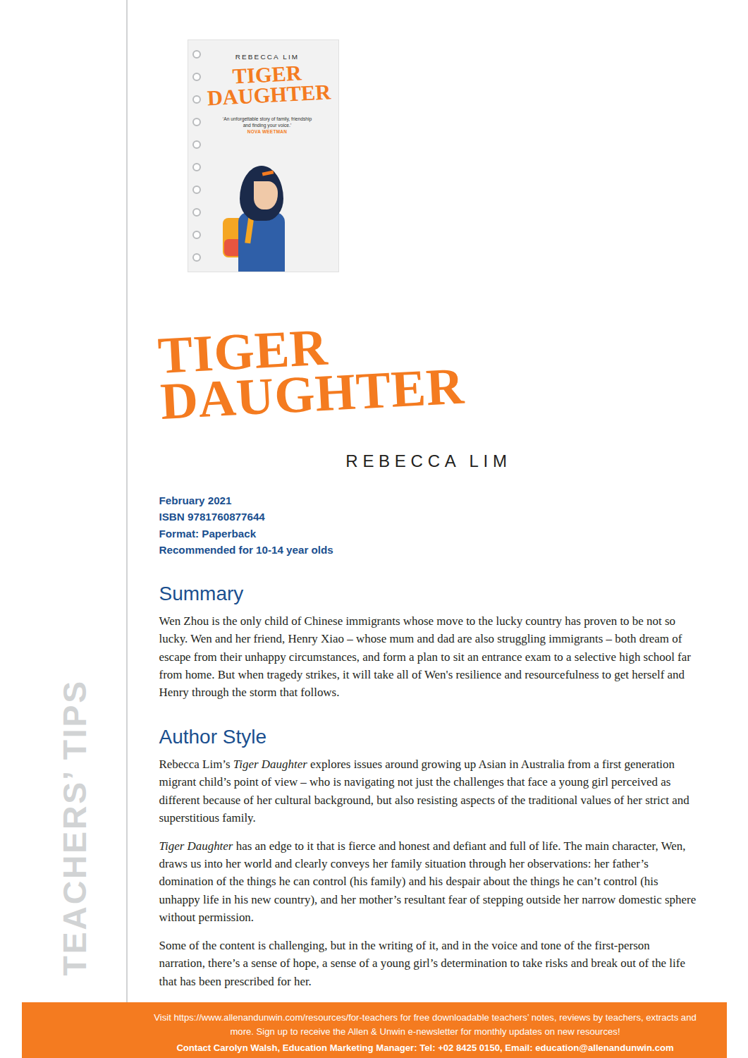TEACHERS’ TIPS
✦ A&U
REBECCA LIM
TIGER
DAUGHTER
‘An unforgettable story of family, friendship
and finding your voice.’ NOVA WEETMAN
TIGER
DAUGHTER
REBECCA LIM
February 2021
ISBN 9781760877644
Format: Paperback
Recommended for 10-14 year olds
Summary
Wen Zhou is the only child of Chinese immigrants whose move to the lucky country has proven to be not so lucky. Wen and her friend, Henry Xiao – whose mum and dad are also struggling immigrants – both dream of escape from their unhappy circumstances, and form a plan to sit an entrance exam to a selective high school far from home. But when tragedy strikes, it will take all of Wen's resilience and resourcefulness to get herself and Henry through the storm that follows.
Author Style
Rebecca Lim’s Tiger Daughter explores issues around growing up Asian in Australia from a first generation migrant child’s point of view – who is navigating not just the challenges that face a young girl perceived as different because of her cultural background, but also resisting aspects of the traditional values of her strict and superstitious family.
Tiger Daughter has an edge to it that is fierce and honest and defiant and full of life. The main character, Wen, draws us into her world and clearly conveys her family situation through her observations: her father’s domination of the things he can control (his family) and his despair about the things he can’t control (his unhappy life in his new country), and her mother’s resultant fear of stepping outside her narrow domestic sphere without permission.
Some of the content is challenging, but in the writing of it, and in the voice and tone of the first-person narration, there’s a sense of hope, a sense of a young girl’s determination to take risks and break out of the life that has been prescribed for her.
Visit https://www.allenandunwin.com/resources/for-teachers for free downloadable teachers’ notes, reviews by teachers, extracts and more. Sign up to receive the Allen & Unwin e-newsletter for monthly updates on new resources!
Contact Carolyn Walsh, Education Marketing Manager: Tel: +02 8425 0150, Email: education@allenandunwin.com